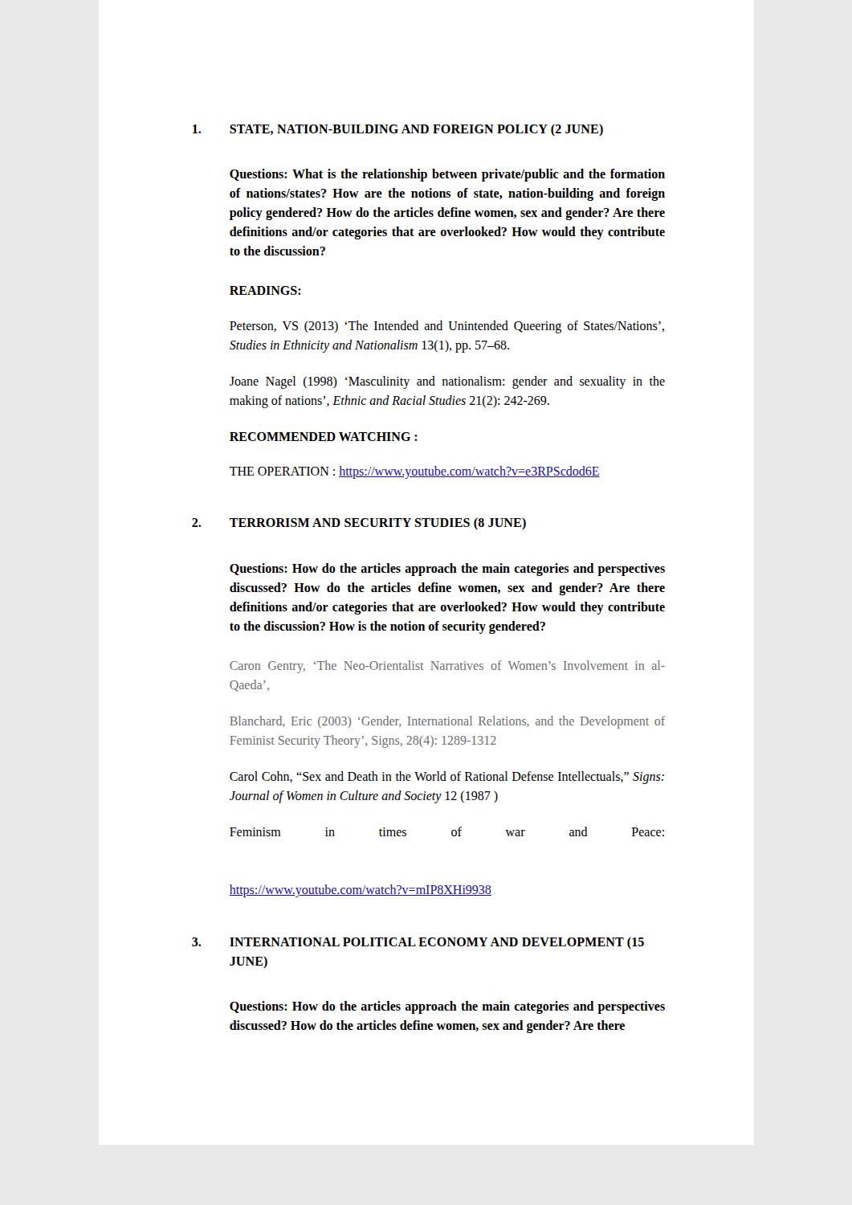State, Nation-Building and Foreign Policy (2 June)
Questions: What is the relationship between private/public and the formation of nations/states? How are the notions of state, nation-building and foreign policy gendered? How do the articles define women, sex and gender? Are there definitions and/or categories that are overlooked? How would they contribute to the discussion?
READINGS:
Peterson, VS (2013) ‘The Intended and Unintended Queering of States/Nations’, Studies in Ethnicity and Nationalism 13(1), pp. 57–68.
Joane Nagel (1998) ‘Masculinity and nationalism: gender and sexuality in the making of nations’, Ethnic and Racial Studies 21(2): 242-269.
RECOMMENDED WATCHING :
THE OPERATION : https://www.youtube.com/watch?v=e3RPScdod6E
Terrorism and Security Studies (8 June)
Questions: How do the articles approach the main categories and perspectives discussed? How do the articles define women, sex and gender? Are there definitions and/or categories that are overlooked? How would they contribute to the discussion? How is the notion of security gendered?
Caron Gentry, ‘The Neo-Orientalist Narratives of Women’s Involvement in al-Qaeda’,
Blanchard, Eric (2003) ‘Gender, International Relations, and the Development of Feminist Security Theory’, Signs, 28(4): 1289-1312
Carol Cohn, “Sex and Death in the World of Rational Defense Intellectuals,” Signs: Journal of Women in Culture and Society 12 (1987 )
Feminism in times of war and Peace:
https://www.youtube.com/watch?v=mIP8XHi9938
International Political Economy and Development (15 June)
Questions: How do the articles approach the main categories and perspectives discussed? How do the articles define women, sex and gender? Are there